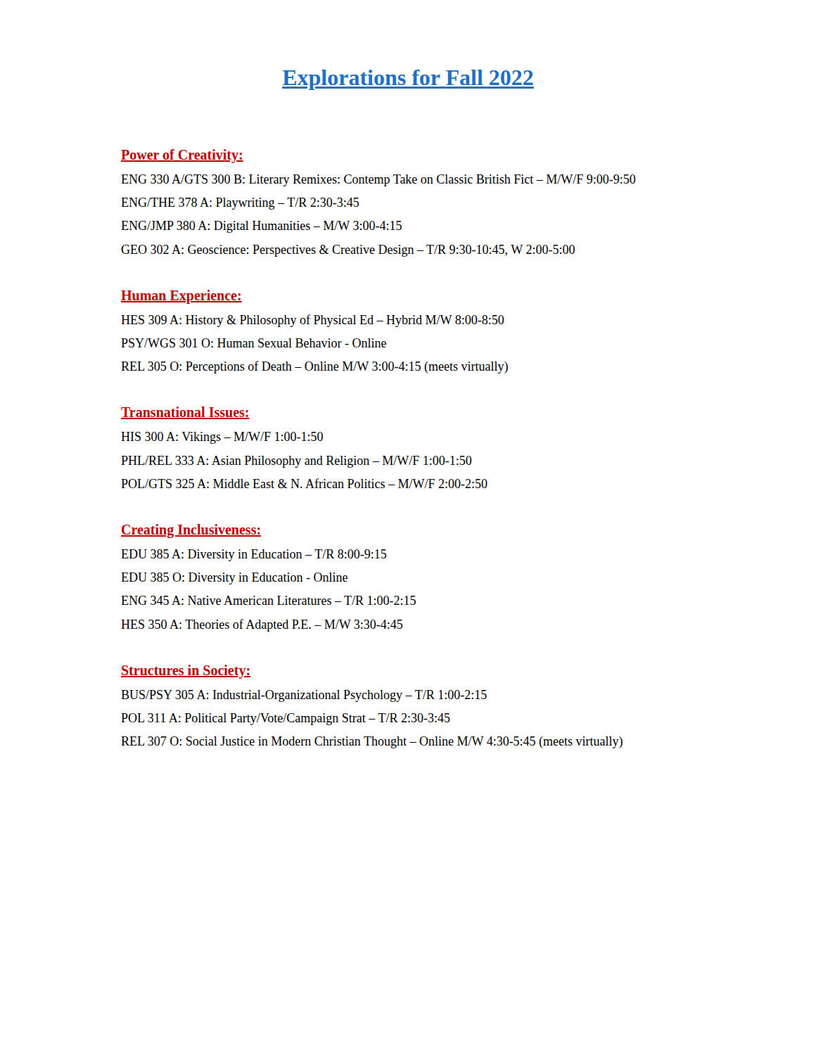Explorations for Fall 2022
Power of Creativity:
ENG 330 A/GTS 300 B: Literary Remixes: Contemp Take on Classic British Fict – M/W/F 9:00-9:50
ENG/THE 378 A: Playwriting – T/R 2:30-3:45
ENG/JMP 380 A: Digital Humanities – M/W 3:00-4:15
GEO 302 A: Geoscience: Perspectives & Creative Design – T/R 9:30-10:45, W 2:00-5:00
Human Experience:
HES 309 A: History & Philosophy of Physical Ed – Hybrid M/W 8:00-8:50
PSY/WGS 301 O: Human Sexual Behavior - Online
REL 305 O: Perceptions of Death – Online M/W 3:00-4:15 (meets virtually)
Transnational Issues:
HIS 300 A: Vikings – M/W/F 1:00-1:50
PHL/REL 333 A: Asian Philosophy and Religion – M/W/F 1:00-1:50
POL/GTS 325 A: Middle East & N. African Politics – M/W/F 2:00-2:50
Creating Inclusiveness:
EDU 385 A: Diversity in Education – T/R 8:00-9:15
EDU 385 O: Diversity in Education - Online
ENG 345 A: Native American Literatures – T/R 1:00-2:15
HES 350 A: Theories of Adapted P.E. – M/W 3:30-4:45
Structures in Society:
BUS/PSY 305 A: Industrial-Organizational Psychology – T/R 1:00-2:15
POL 311 A: Political Party/Vote/Campaign Strat – T/R 2:30-3:45
REL 307 O: Social Justice in Modern Christian Thought – Online M/W 4:30-5:45 (meets virtually)